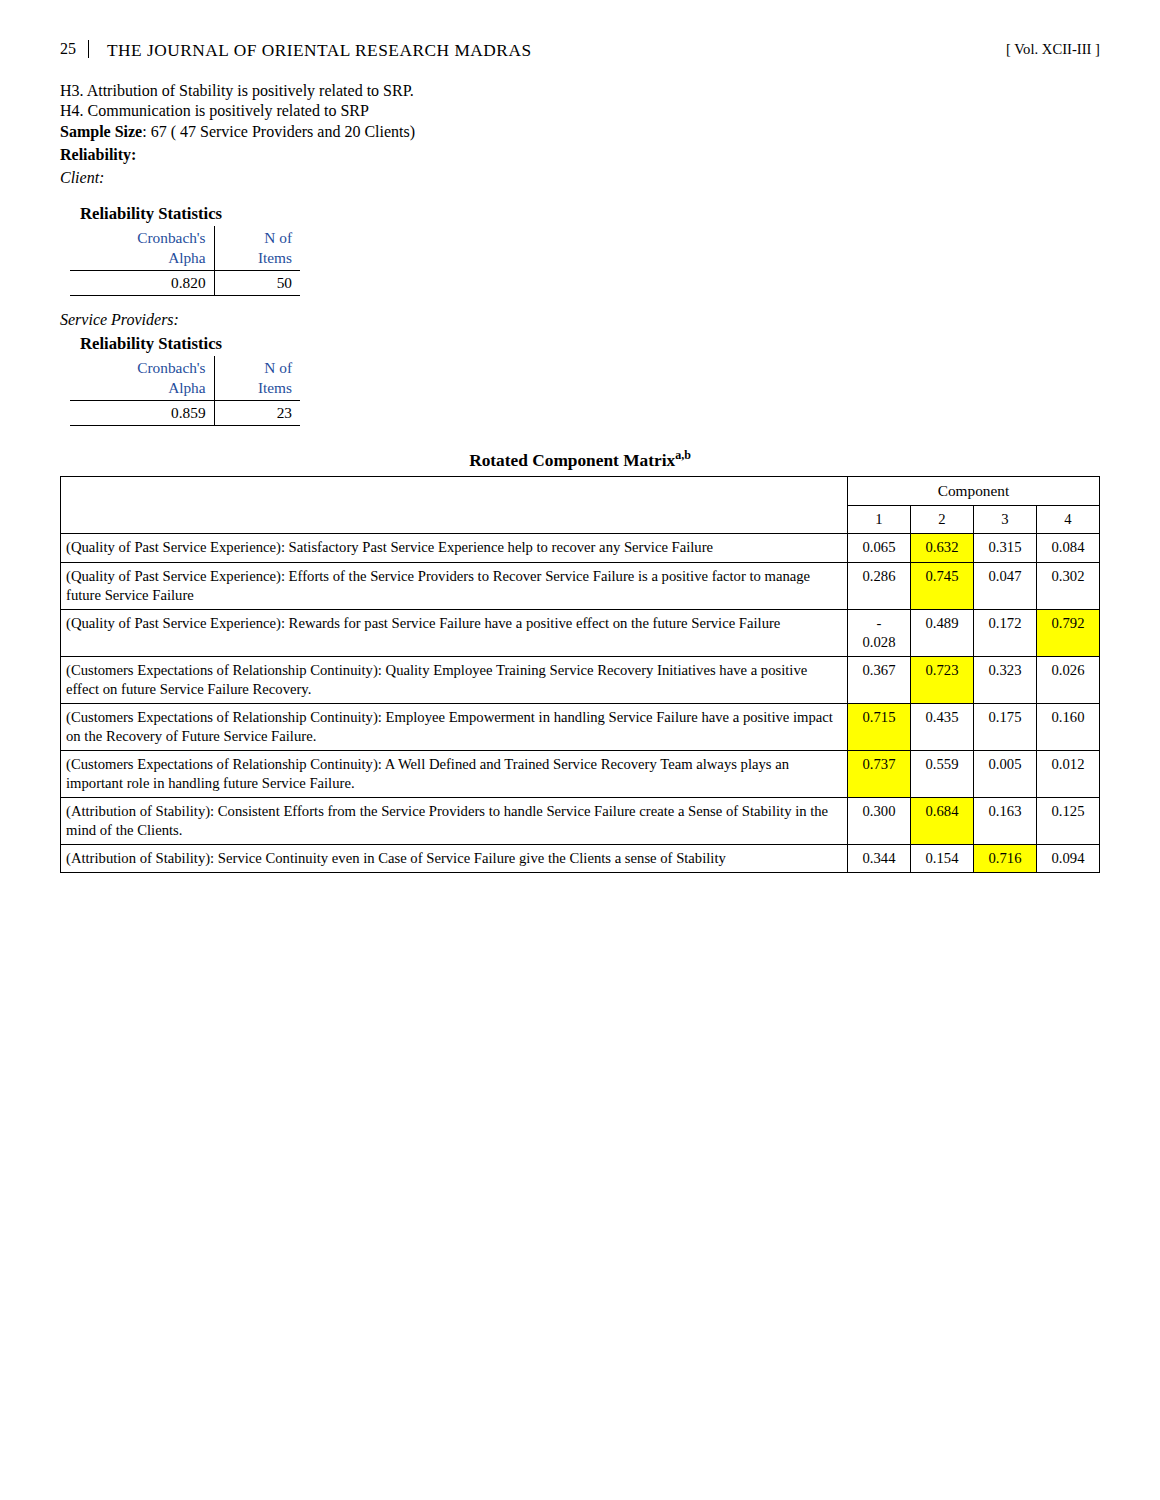25
THE JOURNAL OF ORIENTAL RESEARCH MADRAS
[ Vol. XCII-III ]
H3. Attribution of Stability is positively related to SRP.
H4. Communication is positively related to SRP
Sample Size: 67 ( 47 Service Providers and 20 Clients)
Reliability:
Client:
Reliability Statistics
| Cronbach's Alpha | N of Items |
| --- | --- |
| 0.820 | 50 |
Service Providers:
Reliability Statistics
| Cronbach's Alpha | N of Items |
| --- | --- |
| 0.859 | 23 |
Rotated Component Matrixa,b
| | Component |
| --- | --- |
| 1 | 2 | 3 | 4 |
| (Quality of Past Service Experience): Satisfactory Past Service Experience help to recover any Service Failure | 0.065 | 0.632 | 0.315 | 0.084 |
| (Quality of Past Service Experience): Efforts of the Service Providers to Recover Service Failure is a positive factor to manage future Service Failure | 0.286 | 0.745 | 0.047 | 0.302 |
| (Quality of Past Service Experience): Rewards for past Service Failure have a positive effect on the future Service Failure | - 0.028 | 0.489 | 0.172 | 0.792 |
| (Customers Expectations of Relationship Continuity): Quality Employee Training Service Recovery Initiatives have a positive effect on future Service Failure Recovery. | 0.367 | 0.723 | 0.323 | 0.026 |
| (Customers Expectations of Relationship Continuity): Employee Empowerment in handling Service Failure have a positive impact on the Recovery of Future Service Failure. | 0.715 | 0.435 | 0.175 | 0.160 |
| (Customers Expectations of Relationship Continuity): A Well Defined and Trained Service Recovery Team always plays an important role in handling future Service Failure. | 0.737 | 0.559 | 0.005 | 0.012 |
| (Attribution of Stability): Consistent Efforts from the Service Providers to handle Service Failure create a Sense of Stability in the mind of the Clients. | 0.300 | 0.684 | 0.163 | 0.125 |
| (Attribution of Stability): Service Continuity even in Case of Service Failure give the Clients a sense of Stability | 0.344 | 0.154 | 0.716 | 0.094 |